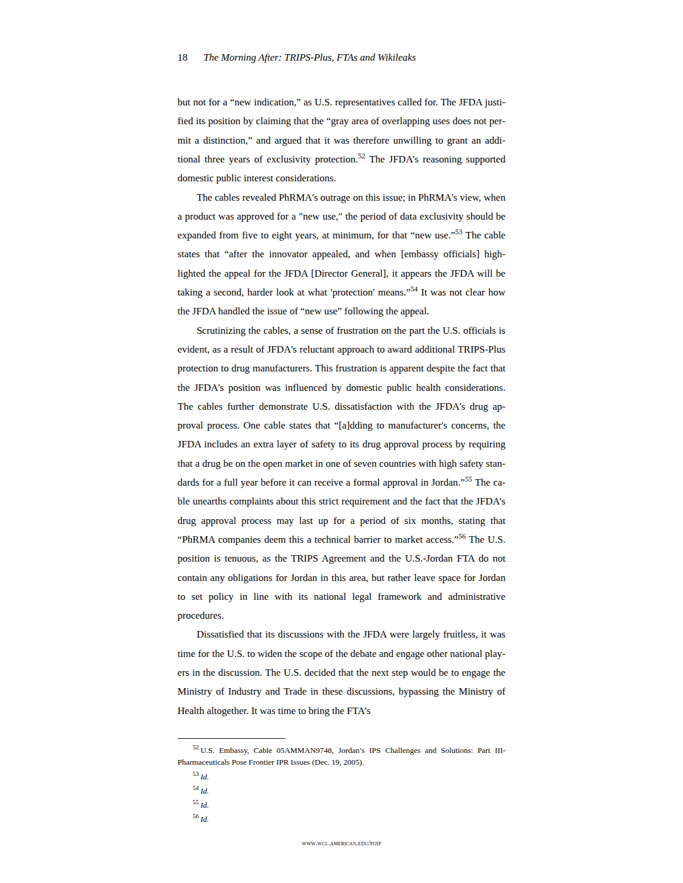18 The Morning After: TRIPS-Plus, FTAs and Wikileaks
but not for a “new indication,” as U.S. representatives called for. The JFDA justified its position by claiming that the “gray area of overlapping uses does not permit a distinction,” and argued that it was therefore unwilling to grant an additional three years of exclusivity protection.52 The JFDA’s reasoning supported domestic public interest considerations.
The cables revealed PhRMA's outrage on this issue; in PhRMA's view, when a product was approved for a "new use," the period of data exclusivity should be expanded from five to eight years, at minimum, for that “new use.”53 The cable states that “after the innovator appealed, and when [embassy officials] highlighted the appeal for the JFDA [Director General], it appears the JFDA will be taking a second, harder look at what 'protection' means.”54 It was not clear how the JFDA handled the issue of “new use” following the appeal.
Scrutinizing the cables, a sense of frustration on the part the U.S. officials is evident, as a result of JFDA's reluctant approach to award additional TRIPS-Plus protection to drug manufacturers. This frustration is apparent despite the fact that the JFDA's position was influenced by domestic public health considerations. The cables further demonstrate U.S. dissatisfaction with the JFDA's drug approval process. One cable states that “[a]dding to manufacturer's concerns, the JFDA includes an extra layer of safety to its drug approval process by requiring that a drug be on the open market in one of seven countries with high safety standards for a full year before it can receive a formal approval in Jordan.”55 The cable unearths complaints about this strict requirement and the fact that the JFDA’s drug approval process may last up for a period of six months, stating that “PhRMA companies deem this a technical barrier to market access.”56 The U.S. position is tenuous, as the TRIPS Agreement and the U.S.-Jordan FTA do not contain any obligations for Jordan in this area, but rather leave space for Jordan to set policy in line with its national legal framework and administrative procedures.
Dissatisfied that its discussions with the JFDA were largely fruitless, it was time for the U.S. to widen the scope of the debate and engage other national players in the discussion. The U.S. decided that the next step would be to engage the Ministry of Industry and Trade in these discussions, bypassing the Ministry of Health altogether. It was time to bring the FTA’s
52 U.S. Embassy, Cable 05AMMAN9748, Jordan’s IPS Challenges and Solutions: Part III- Pharmaceuticals Pose Frontier IPR Issues (Dec. 19, 2005).
53 Id.
54 Id.
55 Id.
56 Id.
www.wcl.american.edu/pijip